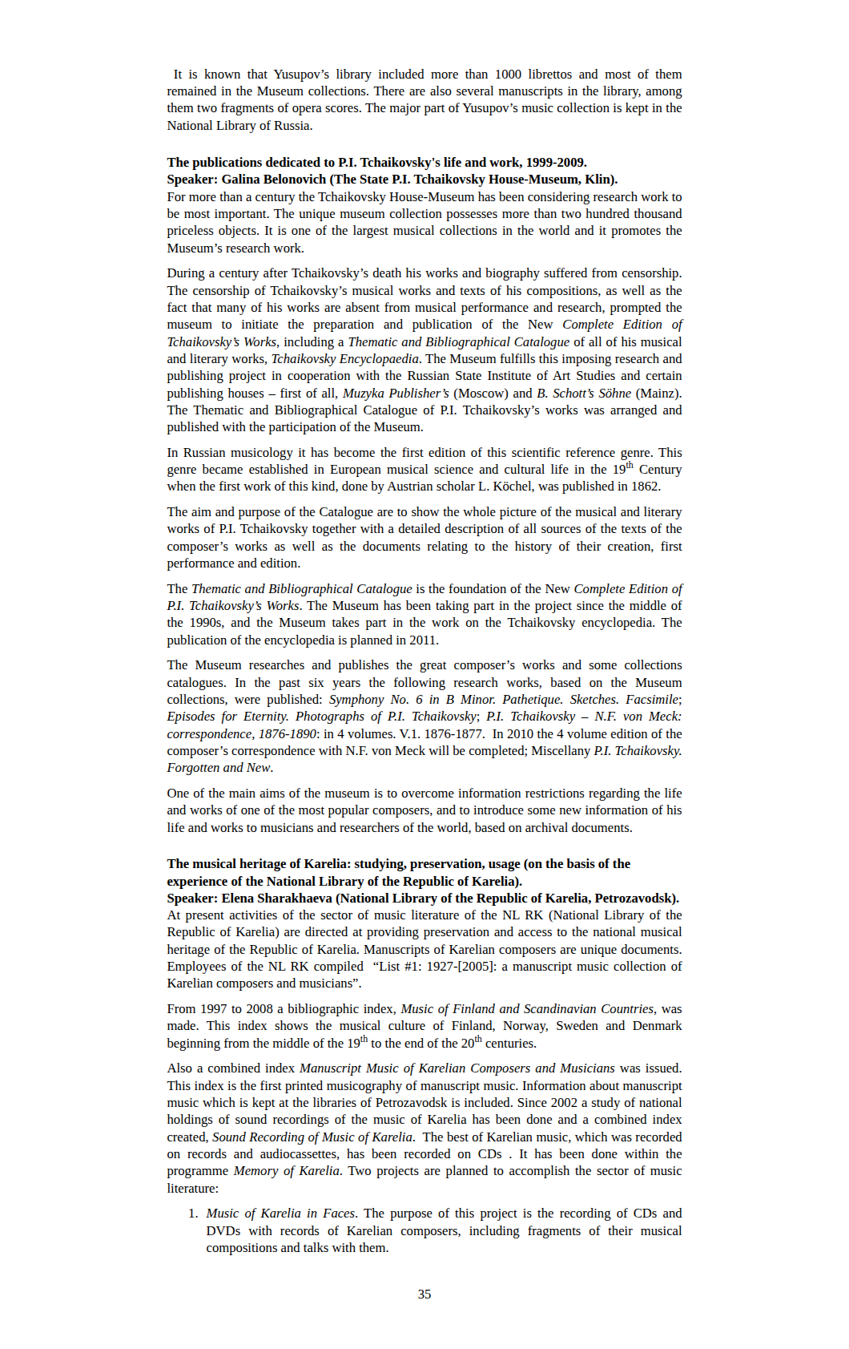It is known that Yusupov’s library included more than 1000 librettos and most of them remained in the Museum collections. There are also several manuscripts in the library, among them two fragments of opera scores. The major part of Yusupov’s music collection is kept in the National Library of Russia.
The publications dedicated to P.I. Tchaikovsky's life and work, 1999-2009.
Speaker: Galina Belonovich (The State P.I. Tchaikovsky House-Museum, Klin).
For more than a century the Tchaikovsky House-Museum has been considering research work to be most important. The unique museum collection possesses more than two hundred thousand priceless objects. It is one of the largest musical collections in the world and it promotes the Museum’s research work.
During a century after Tchaikovsky’s death his works and biography suffered from censorship. The censorship of Tchaikovsky’s musical works and texts of his compositions, as well as the fact that many of his works are absent from musical performance and research, prompted the museum to initiate the preparation and publication of the New Complete Edition of Tchaikovsky’s Works, including a Thematic and Bibliographical Catalogue of all of his musical and literary works, Tchaikovsky Encyclopaedia. The Museum fulfills this imposing research and publishing project in cooperation with the Russian State Institute of Art Studies and certain publishing houses – first of all, Muzyka Publisher’s (Moscow) and B. Schott’s Söhne (Mainz). The Thematic and Bibliographical Catalogue of P.I. Tchaikovsky’s works was arranged and published with the participation of the Museum.
In Russian musicology it has become the first edition of this scientific reference genre. This genre became established in European musical science and cultural life in the 19th Century when the first work of this kind, done by Austrian scholar L. Köchel, was published in 1862.
The aim and purpose of the Catalogue are to show the whole picture of the musical and literary works of P.I. Tchaikovsky together with a detailed description of all sources of the texts of the composer’s works as well as the documents relating to the history of their creation, first performance and edition.
The Thematic and Bibliographical Catalogue is the foundation of the New Complete Edition of P.I. Tchaikovsky’s Works. The Museum has been taking part in the project since the middle of the 1990s, and the Museum takes part in the work on the Tchaikovsky encyclopedia. The publication of the encyclopedia is planned in 2011.
The Museum researches and publishes the great composer’s works and some collections catalogues. In the past six years the following research works, based on the Museum collections, were published: Symphony No. 6 in B Minor. Pathetique. Sketches. Facsimile; Episodes for Eternity. Photographs of P.I. Tchaikovsky; P.I. Tchaikovsky – N.F. von Meck: correspondence, 1876-1890: in 4 volumes. V.1. 1876-1877. In 2010 the 4 volume edition of the composer’s correspondence with N.F. von Meck will be completed; Miscellany P.I. Tchaikovsky. Forgotten and New.
One of the main aims of the museum is to overcome information restrictions regarding the life and works of one of the most popular composers, and to introduce some new information of his life and works to musicians and researchers of the world, based on archival documents.
The musical heritage of Karelia: studying, preservation, usage (on the basis of the experience of the National Library of the Republic of Karelia).
Speaker: Elena Sharakhaeva (National Library of the Republic of Karelia, Petrozavodsk).
At present activities of the sector of music literature of the NL RK (National Library of the Republic of Karelia) are directed at providing preservation and access to the national musical heritage of the Republic of Karelia. Manuscripts of Karelian composers are unique documents. Employees of the NL RK compiled “List #1: 1927-[2005]: a manuscript music collection of Karelian composers and musicians”.
From 1997 to 2008 a bibliographic index, Music of Finland and Scandinavian Countries, was made. This index shows the musical culture of Finland, Norway, Sweden and Denmark beginning from the middle of the 19th to the end of the 20th centuries.
Also a combined index Manuscript Music of Karelian Composers and Musicians was issued. This index is the first printed musicography of manuscript music. Information about manuscript music which is kept at the libraries of Petrozavodsk is included. Since 2002 a study of national holdings of sound recordings of the music of Karelia has been done and a combined index created, Sound Recording of Music of Karelia. The best of Karelian music, which was recorded on records and audiocassettes, has been recorded on CDs . It has been done within the programme Memory of Karelia. Two projects are planned to accomplish the sector of music literature:
Music of Karelia in Faces. The purpose of this project is the recording of CDs and DVDs with records of Karelian composers, including fragments of their musical compositions and talks with them.
35